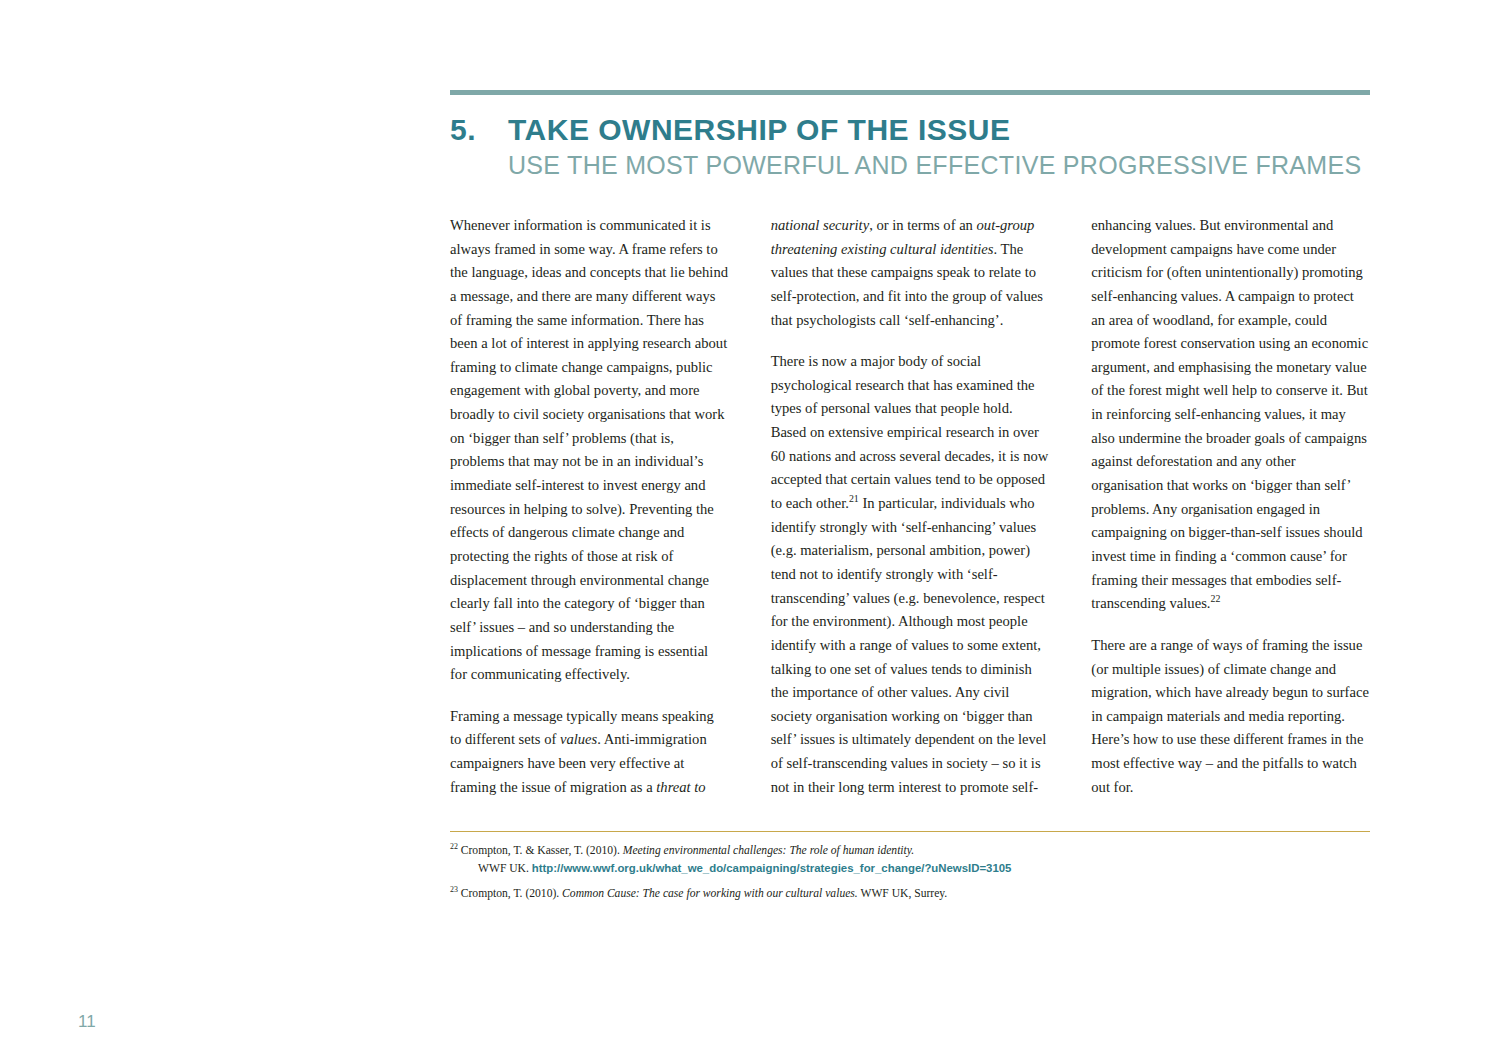5. Take ownership of the issue
Use the most powerful and effective progressive frames
Whenever information is communicated it is always framed in some way. A frame refers to the language, ideas and concepts that lie behind a message, and there are many different ways of framing the same information. There has been a lot of interest in applying research about framing to climate change campaigns, public engagement with global poverty, and more broadly to civil society organisations that work on ‘bigger than self’ problems (that is, problems that may not be in an individual’s immediate self-interest to invest energy and resources in helping to solve). Preventing the effects of dangerous climate change and protecting the rights of those at risk of displacement through environmental change clearly fall into the category of ‘bigger than self’ issues – and so understanding the implications of message framing is essential for communicating effectively.
Framing a message typically means speaking to different sets of values. Anti-immigration campaigners have been very effective at framing the issue of migration as a threat to national security, or in terms of an out-group threatening existing cultural identities. The values that these campaigns speak to relate to self-protection, and fit into the group of values that psychologists call ‘self-enhancing’.
There is now a major body of social psychological research that has examined the types of personal values that people hold. Based on extensive empirical research in over 60 nations and across several decades, it is now accepted that certain values tend to be opposed to each other.21 In particular, individuals who identify strongly with ‘self-enhancing’ values (e.g. materialism, personal ambition, power) tend not to identify strongly with ‘self-transcending’ values (e.g. benevolence, respect for the environment). Although most people identify with a range of values to some extent, talking to one set of values tends to diminish the importance of other values. Any civil society organisation working on ‘bigger than self’ issues is ultimately dependent on the level of self-transcending values in society – so it is not in their long term interest to promote self-enhancing values. But environmental and development campaigns have come under criticism for (often unintentionally) promoting self-enhancing values. A campaign to protect an area of woodland, for example, could promote forest conservation using an economic argument, and emphasising the monetary value of the forest might well help to conserve it. But in reinforcing self-enhancing values, it may also undermine the broader goals of campaigns against deforestation and any other organisation that works on ‘bigger than self’ problems. Any organisation engaged in campaigning on bigger-than-self issues should invest time in finding a ‘common cause’ for framing their messages that embodies self-transcending values.22
There are a range of ways of framing the issue (or multiple issues) of climate change and migration, which have already begun to surface in campaign materials and media reporting. Here’s how to use these different frames in the most effective way – and the pitfalls to watch out for.
22 Crompton, T. & Kasser, T. (2010). Meeting environmental challenges: The role of human identity. WWF UK. http://www.wwf.org.uk/what_we_do/campaigning/strategies_for_change/?uNewsID=3105
23 Crompton, T. (2010). Common Cause: The case for working with our cultural values. WWF UK, Surrey.
11